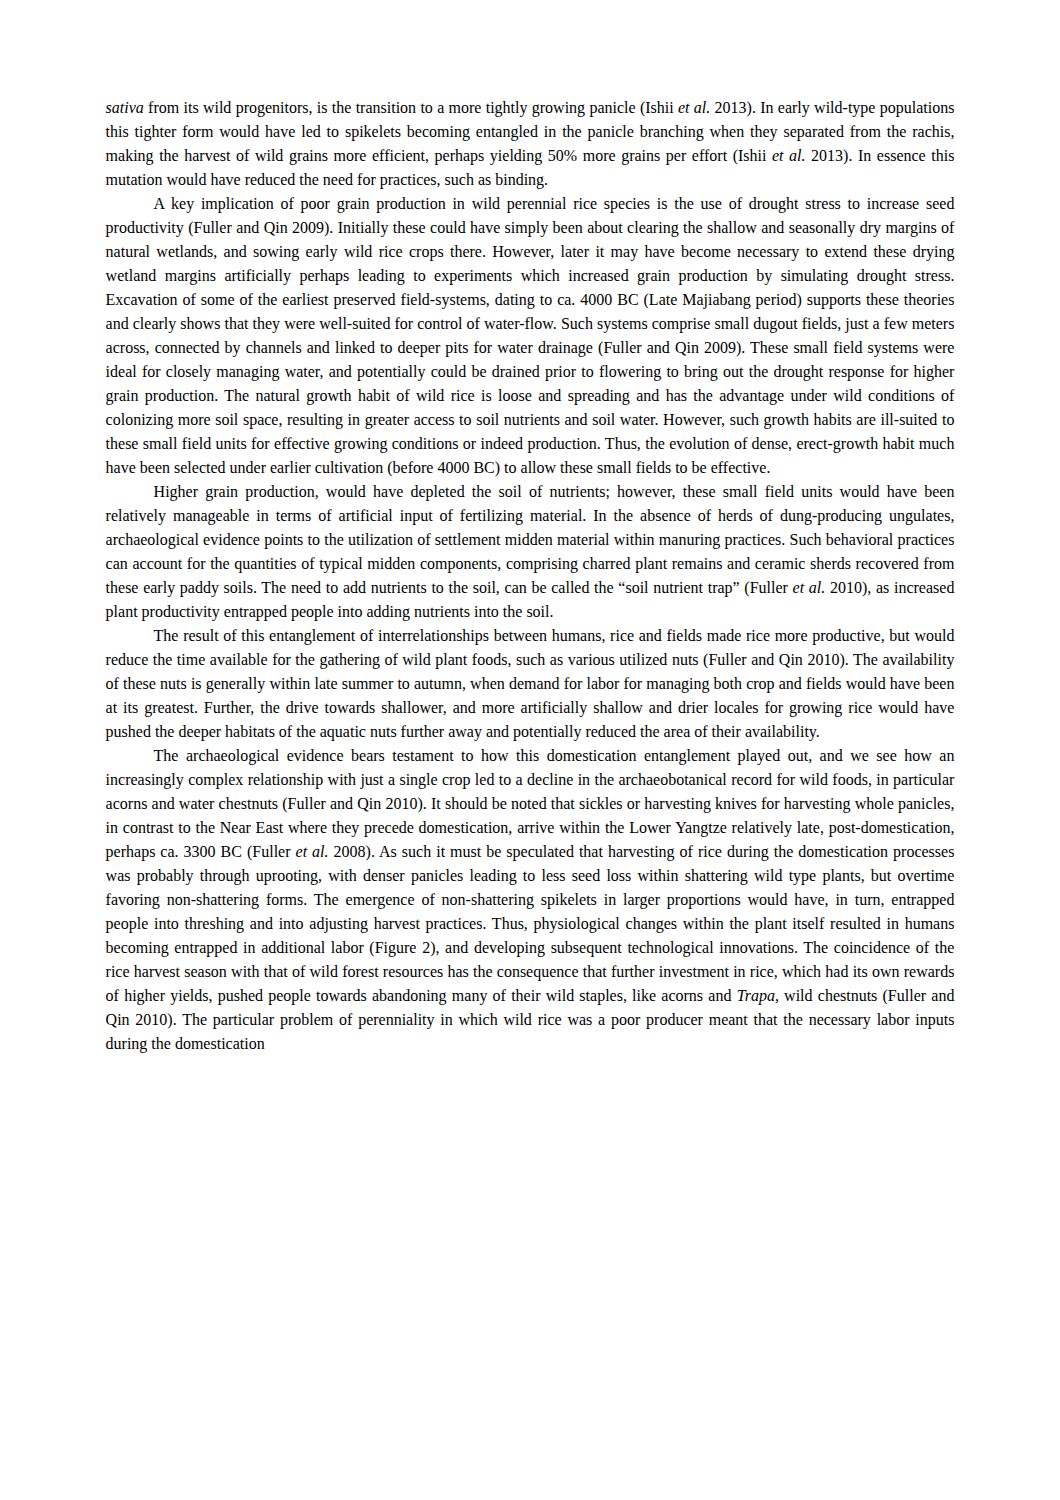sativa from its wild progenitors, is the transition to a more tightly growing panicle (Ishii et al. 2013). In early wild-type populations this tighter form would have led to spikelets becoming entangled in the panicle branching when they separated from the rachis, making the harvest of wild grains more efficient, perhaps yielding 50% more grains per effort (Ishii et al. 2013). In essence this mutation would have reduced the need for practices, such as binding.
A key implication of poor grain production in wild perennial rice species is the use of drought stress to increase seed productivity (Fuller and Qin 2009). Initially these could have simply been about clearing the shallow and seasonally dry margins of natural wetlands, and sowing early wild rice crops there. However, later it may have become necessary to extend these drying wetland margins artificially perhaps leading to experiments which increased grain production by simulating drought stress. Excavation of some of the earliest preserved field-systems, dating to ca. 4000 BC (Late Majiabang period) supports these theories and clearly shows that they were well-suited for control of water-flow. Such systems comprise small dugout fields, just a few meters across, connected by channels and linked to deeper pits for water drainage (Fuller and Qin 2009). These small field systems were ideal for closely managing water, and potentially could be drained prior to flowering to bring out the drought response for higher grain production. The natural growth habit of wild rice is loose and spreading and has the advantage under wild conditions of colonizing more soil space, resulting in greater access to soil nutrients and soil water. However, such growth habits are ill-suited to these small field units for effective growing conditions or indeed production. Thus, the evolution of dense, erect-growth habit much have been selected under earlier cultivation (before 4000 BC) to allow these small fields to be effective.
Higher grain production, would have depleted the soil of nutrients; however, these small field units would have been relatively manageable in terms of artificial input of fertilizing material. In the absence of herds of dung-producing ungulates, archaeological evidence points to the utilization of settlement midden material within manuring practices. Such behavioral practices can account for the quantities of typical midden components, comprising charred plant remains and ceramic sherds recovered from these early paddy soils. The need to add nutrients to the soil, can be called the “soil nutrient trap” (Fuller et al. 2010), as increased plant productivity entrapped people into adding nutrients into the soil.
The result of this entanglement of interrelationships between humans, rice and fields made rice more productive, but would reduce the time available for the gathering of wild plant foods, such as various utilized nuts (Fuller and Qin 2010). The availability of these nuts is generally within late summer to autumn, when demand for labor for managing both crop and fields would have been at its greatest. Further, the drive towards shallower, and more artificially shallow and drier locales for growing rice would have pushed the deeper habitats of the aquatic nuts further away and potentially reduced the area of their availability.
The archaeological evidence bears testament to how this domestication entanglement played out, and we see how an increasingly complex relationship with just a single crop led to a decline in the archaeobotanical record for wild foods, in particular acorns and water chestnuts (Fuller and Qin 2010). It should be noted that sickles or harvesting knives for harvesting whole panicles, in contrast to the Near East where they precede domestication, arrive within the Lower Yangtze relatively late, post-domestication, perhaps ca. 3300 BC (Fuller et al. 2008). As such it must be speculated that harvesting of rice during the domestication processes was probably through uprooting, with denser panicles leading to less seed loss within shattering wild type plants, but overtime favoring non-shattering forms. The emergence of non-shattering spikelets in larger proportions would have, in turn, entrapped people into threshing and into adjusting harvest practices. Thus, physiological changes within the plant itself resulted in humans becoming entrapped in additional labor (Figure 2), and developing subsequent technological innovations. The coincidence of the rice harvest season with that of wild forest resources has the consequence that further investment in rice, which had its own rewards of higher yields, pushed people towards abandoning many of their wild staples, like acorns and Trapa, wild chestnuts (Fuller and Qin 2010). The particular problem of perenniality in which wild rice was a poor producer meant that the necessary labor inputs during the domestication